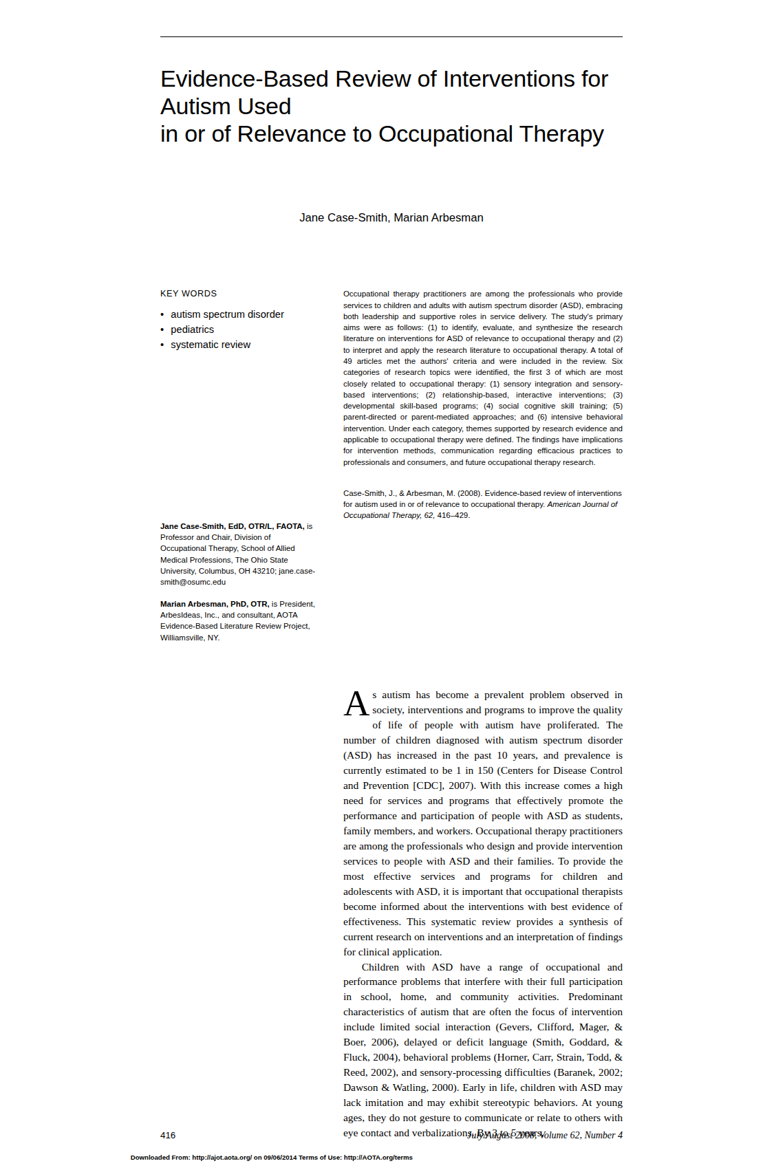Evidence-Based Review of Interventions for Autism Used
in or of Relevance to Occupational Therapy
Jane Case-Smith, Marian Arbesman
KEY WORDS
autism spectrum disorder
pediatrics
systematic review
Jane Case-Smith, EdD, OTR/L, FAOTA, is Professor and Chair, Division of Occupational Therapy, School of Allied Medical Professions, The Ohio State University, Columbus, OH 43210; jane.case-smith@osumc.edu
Marian Arbesman, PhD, OTR, is President, ArbesIdeas, Inc., and consultant, AOTA Evidence-Based Literature Review Project, Williamsville, NY.
Occupational therapy practitioners are among the professionals who provide services to children and adults with autism spectrum disorder (ASD), embracing both leadership and supportive roles in service delivery. The study's primary aims were as follows: (1) to identify, evaluate, and synthesize the research literature on interventions for ASD of relevance to occupational therapy and (2) to interpret and apply the research literature to occupational therapy. A total of 49 articles met the authors' criteria and were included in the review. Six categories of research topics were identified, the first 3 of which are most closely related to occupational therapy: (1) sensory integration and sensory-based interventions; (2) relationship-based, interactive interventions; (3) developmental skill-based programs; (4) social cognitive skill training; (5) parent-directed or parent-mediated approaches; and (6) intensive behavioral intervention. Under each category, themes supported by research evidence and applicable to occupational therapy were defined. The findings have implications for intervention methods, communication regarding efficacious practices to professionals and consumers, and future occupational therapy research.
Case-Smith, J., & Arbesman, M. (2008). Evidence-based review of interventions for autism used in or of relevance to occupational therapy. American Journal of Occupational Therapy, 62, 416–429.
As autism has become a prevalent problem observed in society, interventions and programs to improve the quality of life of people with autism have proliferated. The number of children diagnosed with autism spectrum disorder (ASD) has increased in the past 10 years, and prevalence is currently estimated to be 1 in 150 (Centers for Disease Control and Prevention [CDC], 2007). With this increase comes a high need for services and programs that effectively promote the performance and participation of people with ASD as students, family members, and workers. Occupational therapy practitioners are among the professionals who design and provide intervention services to people with ASD and their families. To provide the most effective services and programs for children and adolescents with ASD, it is important that occupational therapists become informed about the interventions with best evidence of effectiveness. This systematic review provides a synthesis of current research on interventions and an interpretation of findings for clinical application.
Children with ASD have a range of occupational and performance problems that interfere with their full participation in school, home, and community activities. Predominant characteristics of autism that are often the focus of intervention include limited social interaction (Gevers, Clifford, Mager, & Boer, 2006), delayed or deficit language (Smith, Goddard, & Fluck, 2004), behavioral problems (Horner, Carr, Strain, Todd, & Reed, 2002), and sensory-processing difficulties (Baranek, 2002; Dawson & Watling, 2000). Early in life, children with ASD may lack imitation and may exhibit stereotypic behaviors. At young ages, they do not gesture to communicate or relate to others with eye contact and verbalizations. By 3 to 5 years,
416
July/August 2008, Volume 62, Number 4
Downloaded From: http://ajot.aota.org/ on 09/06/2014 Terms of Use: http://AOTA.org/terms